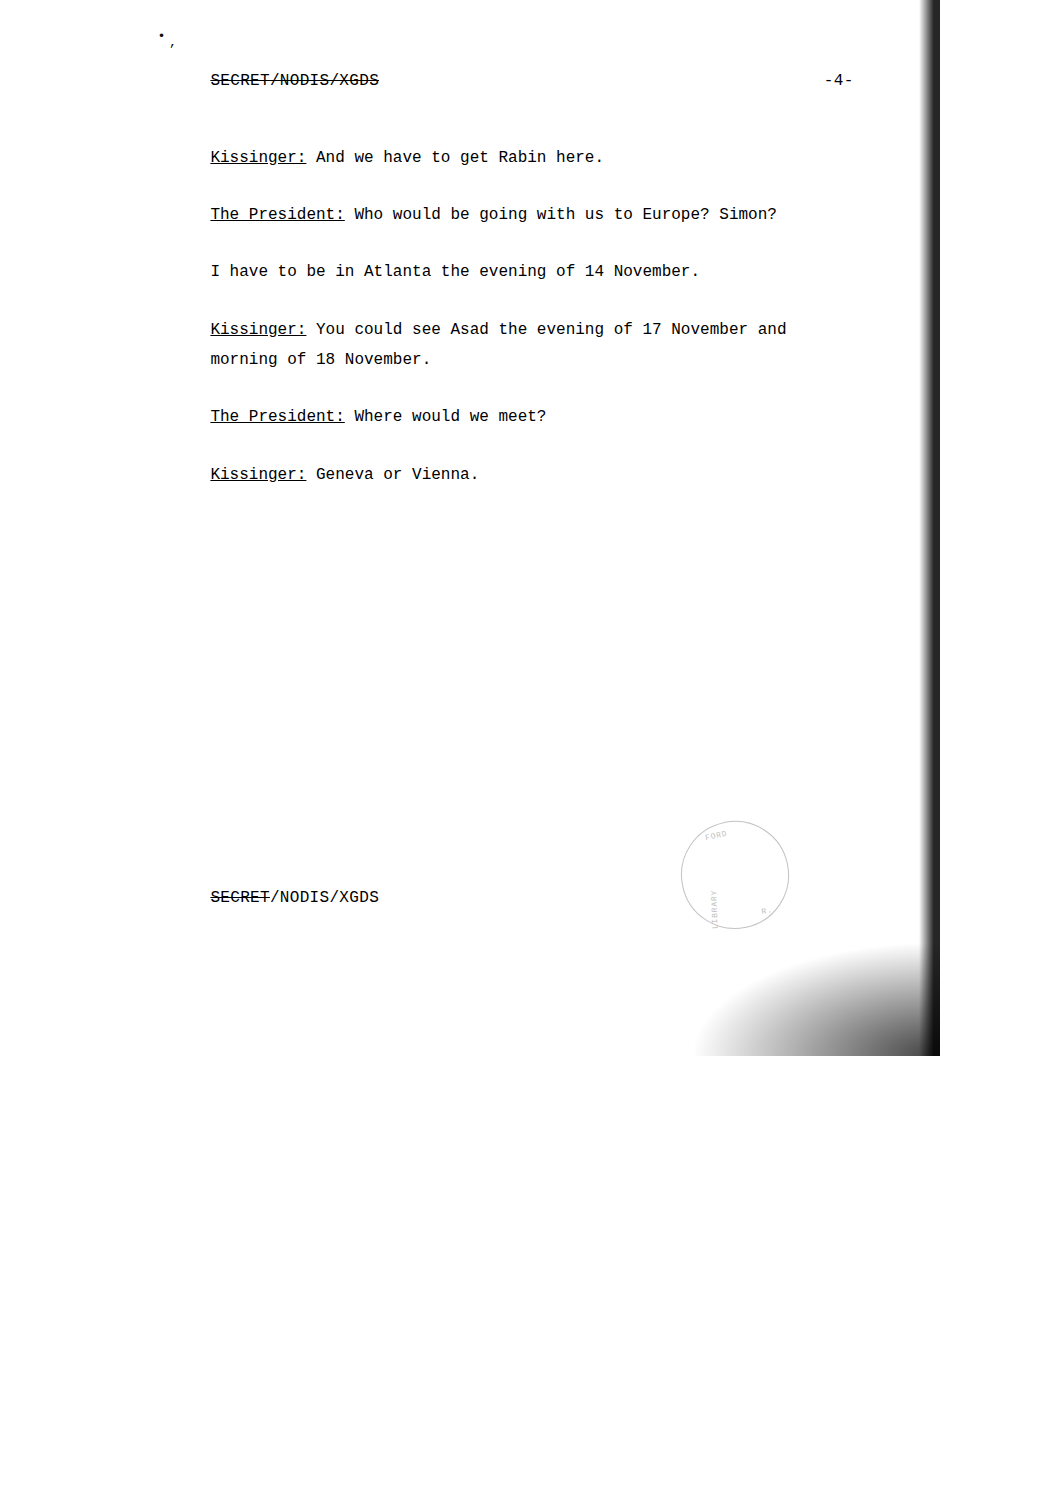• ,
SECRET/NODIS/XGDS
-4-
Kissinger: And we have to get Rabin here.
The President: Who would be going with us to Europe? Simon?
I have to be in Atlanta the evening of 14 November.
Kissinger: You could see Asad the evening of 17 November and morning of 18 November.
The President: Where would we meet?
Kissinger: Geneva or Vienna.
SECRET/NODIS/XGDS
FORD LIBRARY R.